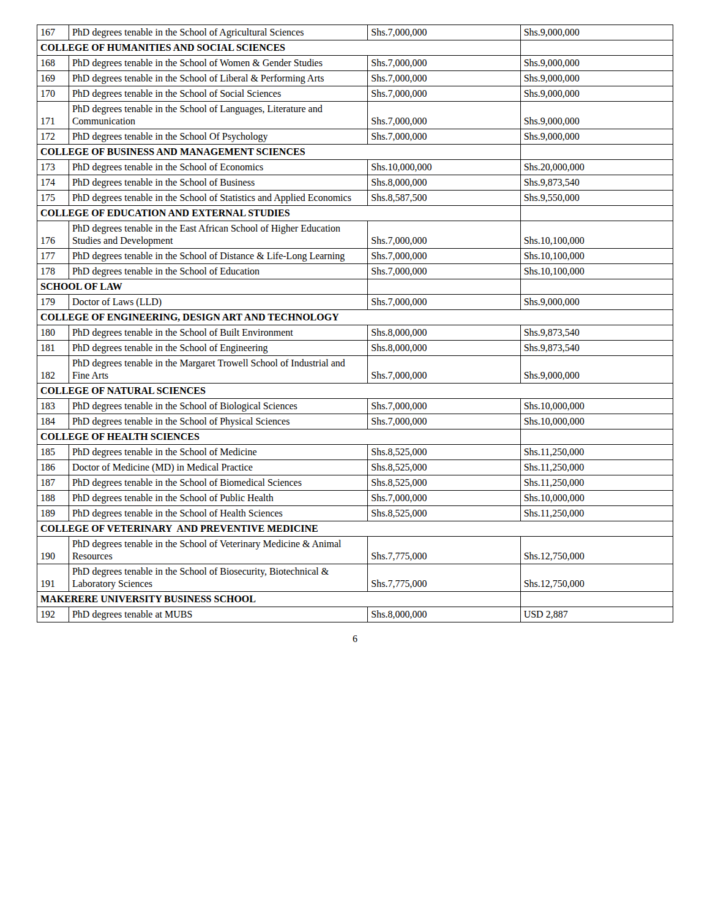| 167 | PhD degrees tenable in the School of Agricultural Sciences | Shs.7,000,000 | Shs.9,000,000 |
| COLLEGE OF HUMANITIES AND SOCIAL SCIENCES | |
| 168 | PhD degrees tenable in the School of Women & Gender Studies | Shs.7,000,000 | Shs.9,000,000 |
| 169 | PhD degrees tenable in the School of Liberal & Performing Arts | Shs.7,000,000 | Shs.9,000,000 |
| 170 | PhD degrees tenable in the School of Social Sciences | Shs.7,000,000 | Shs.9,000,000 |
| 171 | PhD degrees tenable in the School of Languages, Literature and Communication | Shs.7,000,000 | Shs.9,000,000 |
| 172 | PhD degrees tenable in the School Of Psychology | Shs.7,000,000 | Shs.9,000,000 |
| COLLEGE OF BUSINESS AND MANAGEMENT SCIENCES | |
| 173 | PhD degrees tenable in the School of Economics | Shs.10,000,000 | Shs.20,000,000 |
| 174 | PhD degrees tenable in the School of Business | Shs.8,000,000 | Shs.9,873,540 |
| 175 | PhD degrees tenable in the School of Statistics and Applied Economics | Shs.8,587,500 | Shs.9,550,000 |
| COLLEGE OF EDUCATION AND EXTERNAL STUDIES | |
| 176 | PhD degrees tenable in the East African School of Higher Education Studies and Development | Shs.7,000,000 | Shs.10,100,000 |
| 177 | PhD degrees tenable in the School of Distance & Life-Long Learning | Shs.7,000,000 | Shs.10,100,000 |
| 178 | PhD degrees tenable in the School of Education | Shs.7,000,000 | Shs.10,100,000 |
| SCHOOL OF LAW | | |
| 179 | Doctor of Laws (LLD) | Shs.7,000,000 | Shs.9,000,000 |
| COLLEGE OF ENGINEERING, DESIGN ART AND TECHNOLOGY |
| 180 | PhD degrees tenable in the School of Built Environment | Shs.8,000,000 | Shs.9,873,540 |
| 181 | PhD degrees tenable in the School of Engineering | Shs.8,000,000 | Shs.9,873,540 |
| 182 | PhD degrees tenable in the Margaret Trowell School of Industrial and Fine Arts | Shs.7,000,000 | Shs.9,000,000 |
| COLLEGE OF NATURAL SCIENCES |
| 183 | PhD degrees tenable in the School of Biological Sciences | Shs.7,000,000 | Shs.10,000,000 |
| 184 | PhD degrees tenable in the School of Physical Sciences | Shs.7,000,000 | Shs.10,000,000 |
| COLLEGE OF HEALTH SCIENCES | |
| 185 | PhD degrees tenable in the School of Medicine | Shs.8,525,000 | Shs.11,250,000 |
| 186 | Doctor of Medicine (MD) in Medical Practice | Shs.8,525,000 | Shs.11,250,000 |
| 187 | PhD degrees tenable in the School of Biomedical Sciences | Shs.8,525,000 | Shs.11,250,000 |
| 188 | PhD degrees tenable in the School of Public Health | Shs.7,000,000 | Shs.10,000,000 |
| 189 | PhD degrees tenable in the School of Health Sciences | Shs.8,525,000 | Shs.11,250,000 |
| COLLEGE OF VETERINARY AND PREVENTIVE MEDICINE |
| 190 | PhD degrees tenable in the School of Veterinary Medicine & Animal Resources | Shs.7,775,000 | Shs.12,750,000 |
| 191 | PhD degrees tenable in the School of Biosecurity, Biotechnical & Laboratory Sciences | Shs.7,775,000 | Shs.12,750,000 |
| MAKERERE UNIVERSITY BUSINESS SCHOOL | |
| 192 | PhD degrees tenable at MUBS | Shs.8,000,000 | USD 2,887 |
6